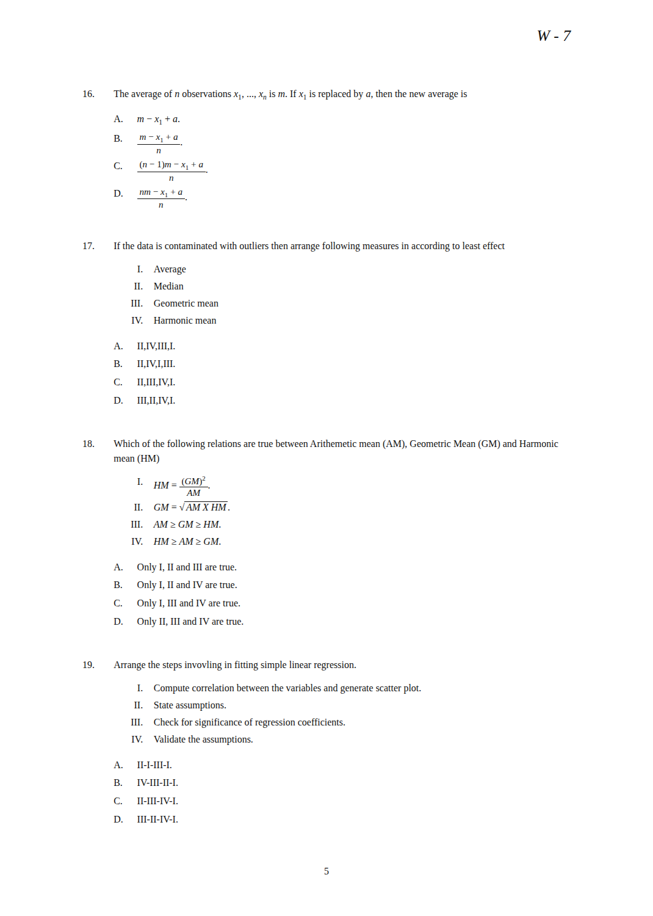W - 7
16.
The average of n observations x1, ..., xn is m. If x1 is replaced by a, then the new average is
A. m − x1 + a.
B. m − x1 + a n.
C.(n − 1)m − x1 + a n.
D. nm − x1 + a n.
17.
If the data is contaminated with outliers then arrange following measures in according to least effect
I. Average
II. Median
III. Geometric mean
IV. Harmonic mean
A. II,IV,III,I.
B. II,IV,I,III.
C. II,III,IV,I.
D. III,II,IV,I.
18.
Which of the following relations are true between Arithemetic mean (AM), Geometric Mean (GM) and Harmonic mean (HM)
I. HM = (GM)2 AM.
II. GM = √AM X HM.
III. AM ≥ GM ≥ HM.
IV. HM ≥ AM ≥ GM.
A. Only I, II and III are true.
B. Only I, II and IV are true.
C. Only I, III and IV are true.
D. Only II, III and IV are true.
19.
Arrange the steps invovling in fitting simple linear regression.
I. Compute correlation between the variables and generate scatter plot.
II. State assumptions.
III. Check for significance of regression coefficients.
IV. Validate the assumptions.
A. II-I-III-I.
B. IV-III-II-I.
C. II-III-IV-I.
D. III-II-IV-I.
5